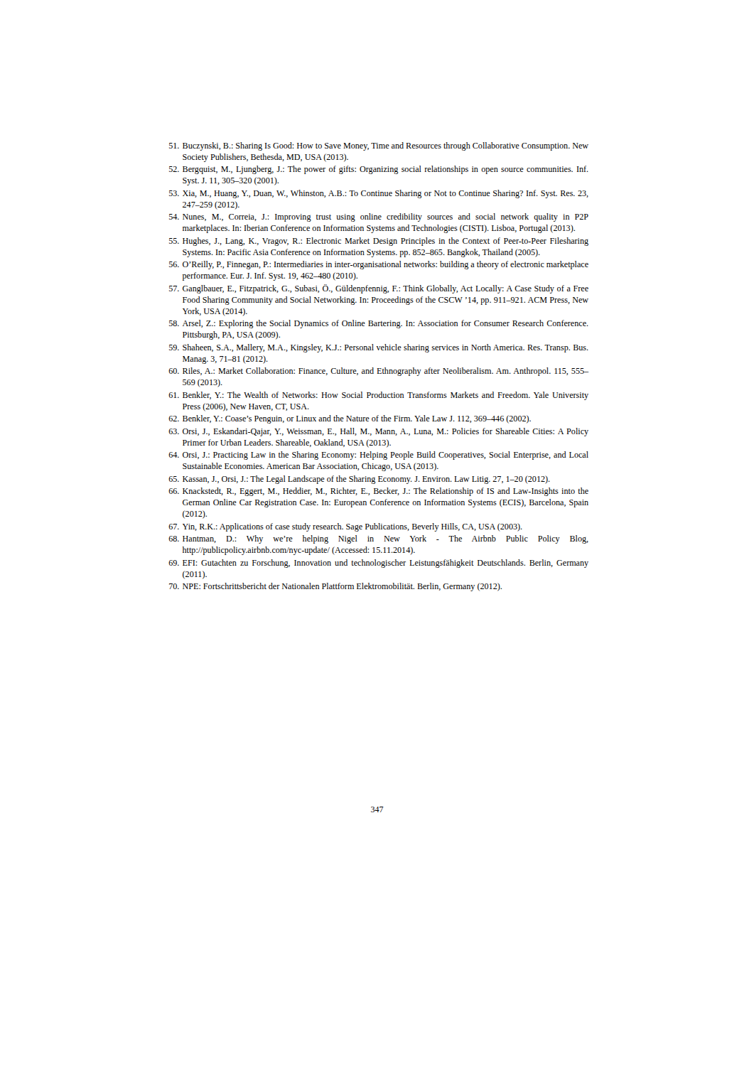Buczynski, B.: Sharing Is Good: How to Save Money, Time and Resources through Collaborative Consumption. New Society Publishers, Bethesda, MD, USA (2013).
Bergquist, M., Ljungberg, J.: The power of gifts: Organizing social relationships in open source communities. Inf. Syst. J. 11, 305–320 (2001).
Xia, M., Huang, Y., Duan, W., Whinston, A.B.: To Continue Sharing or Not to Continue Sharing? Inf. Syst. Res. 23, 247–259 (2012).
Nunes, M., Correia, J.: Improving trust using online credibility sources and social network quality in P2P marketplaces. In: Iberian Conference on Information Systems and Technologies (CISTI). Lisboa, Portugal (2013).
Hughes, J., Lang, K., Vragov, R.: Electronic Market Design Principles in the Context of Peer-to-Peer Filesharing Systems. In: Pacific Asia Conference on Information Systems. pp. 852–865. Bangkok, Thailand (2005).
O’Reilly, P., Finnegan, P.: Intermediaries in inter-organisational networks: building a theory of electronic marketplace performance. Eur. J. Inf. Syst. 19, 462–480 (2010).
Ganglbauer, E., Fitzpatrick, G., Subasi, Ö., Güldenpfennig, F.: Think Globally, Act Locally: A Case Study of a Free Food Sharing Community and Social Networking. In: Proceedings of the CSCW ’14, pp. 911–921. ACM Press, New York, USA (2014).
Arsel, Z.: Exploring the Social Dynamics of Online Bartering. In: Association for Consumer Research Conference. Pittsburgh, PA, USA (2009).
Shaheen, S.A., Mallery, M.A., Kingsley, K.J.: Personal vehicle sharing services in North America. Res. Transp. Bus. Manag. 3, 71–81 (2012).
Riles, A.: Market Collaboration: Finance, Culture, and Ethnography after Neoliberalism. Am. Anthropol. 115, 555–569 (2013).
Benkler, Y.: The Wealth of Networks: How Social Production Transforms Markets and Freedom. Yale University Press (2006), New Haven, CT, USA.
Benkler, Y.: Coase’s Penguin, or Linux and the Nature of the Firm. Yale Law J. 112, 369–446 (2002).
Orsi, J., Eskandari-Qajar, Y., Weissman, E., Hall, M., Mann, A., Luna, M.: Policies for Shareable Cities: A Policy Primer for Urban Leaders. Shareable, Oakland, USA (2013).
Orsi, J.: Practicing Law in the Sharing Economy: Helping People Build Cooperatives, Social Enterprise, and Local Sustainable Economies. American Bar Association, Chicago, USA (2013).
Kassan, J., Orsi, J.: The Legal Landscape of the Sharing Economy. J. Environ. Law Litig. 27, 1–20 (2012).
Knackstedt, R., Eggert, M., Heddier, M., Richter, E., Becker, J.: The Relationship of IS and Law-Insights into the German Online Car Registration Case. In: European Conference on Information Systems (ECIS), Barcelona, Spain (2012).
Yin, R.K.: Applications of case study research. Sage Publications, Beverly Hills, CA, USA (2003).
Hantman, D.: Why we’re helping Nigel in New York - The Airbnb Public Policy Blog, http://publicpolicy.airbnb.com/nyc-update/ (Accessed: 15.11.2014).
EFI: Gutachten zu Forschung, Innovation und technologischer Leistungsfähigkeit Deutschlands. Berlin, Germany (2011).
NPE: Fortschrittsbericht der Nationalen Plattform Elektromobilität. Berlin, Germany (2012).
347